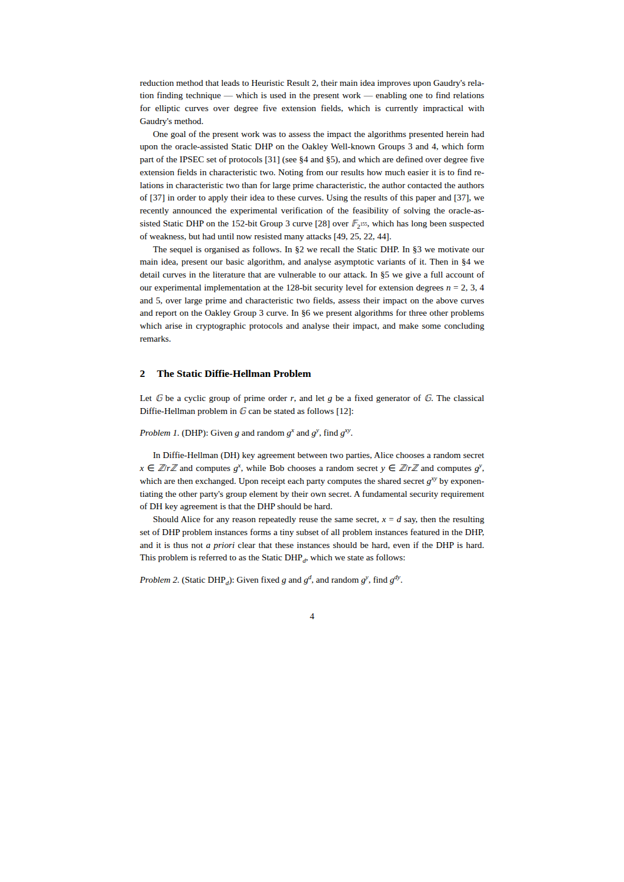reduction method that leads to Heuristic Result 2, their main idea improves upon Gaudry's relation finding technique — which is used in the present work — enabling one to find relations for elliptic curves over degree five extension fields, which is currently impractical with Gaudry's method.
One goal of the present work was to assess the impact the algorithms presented herein had upon the oracle-assisted Static DHP on the Oakley Well-known Groups 3 and 4, which form part of the IPSEC set of protocols [31] (see §4 and §5), and which are defined over degree five extension fields in characteristic two. Noting from our results how much easier it is to find relations in characteristic two than for large prime characteristic, the author contacted the authors of [37] in order to apply their idea to these curves. Using the results of this paper and [37], we recently announced the experimental verification of the feasibility of solving the oracle-assisted Static DHP on the 152-bit Group 3 curve [28] over 𝔽2155, which has long been suspected of weakness, but had until now resisted many attacks [49, 25, 22, 44].
The sequel is organised as follows. In §2 we recall the Static DHP. In §3 we motivate our main idea, present our basic algorithm, and analyse asymptotic variants of it. Then in §4 we detail curves in the literature that are vulnerable to our attack. In §5 we give a full account of our experimental implementation at the 128-bit security level for extension degrees n = 2, 3, 4 and 5, over large prime and characteristic two fields, assess their impact on the above curves and report on the Oakley Group 3 curve. In §6 we present algorithms for three other problems which arise in cryptographic protocols and analyse their impact, and make some concluding remarks.
2 The Static Diffie-Hellman Problem
Let 𝔾 be a cyclic group of prime order r, and let g be a fixed generator of 𝔾. The classical Diffie-Hellman problem in 𝔾 can be stated as follows [12]:
Problem 1. (DHP): Given g and random gx and gy, find gxy.
In Diffie-Hellman (DH) key agreement between two parties, Alice chooses a random secret x ∈ ℤ/rℤ and computes gx, while Bob chooses a random secret y ∈ ℤ/rℤ and computes gy, which are then exchanged. Upon receipt each party computes the shared secret gxy by exponentiating the other party's group element by their own secret. A fundamental security requirement of DH key agreement is that the DHP should be hard.
Should Alice for any reason repeatedly reuse the same secret, x = d say, then the resulting set of DHP problem instances forms a tiny subset of all problem instances featured in the DHP, and it is thus not a priori clear that these instances should be hard, even if the DHP is hard. This problem is referred to as the Static DHPd, which we state as follows:
Problem 2. (Static DHPd): Given fixed g and gd, and random gy, find gdy.
4